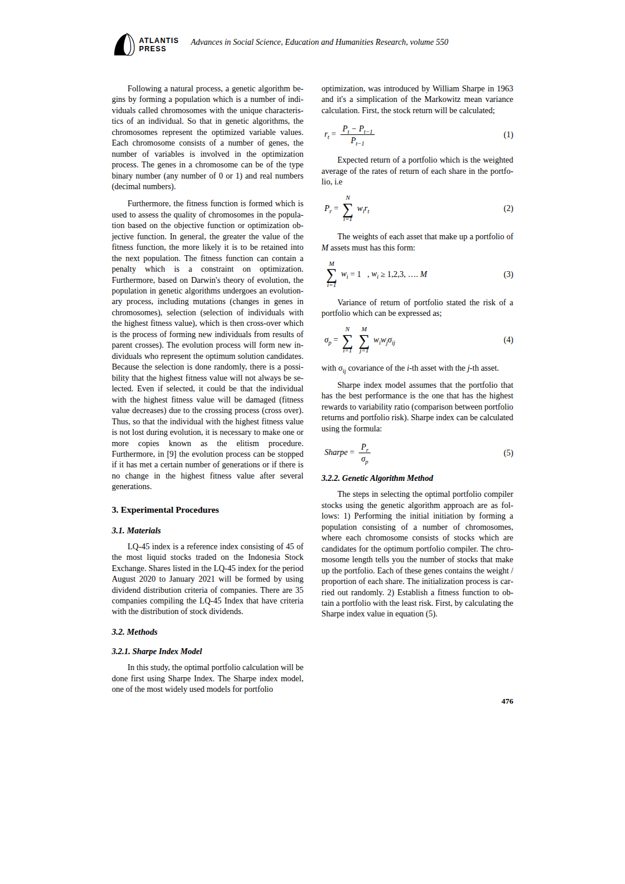ATLANTIS PRESS
Advances in Social Science, Education and Humanities Research, volume 550
Following a natural process, a genetic algorithm begins by forming a population which is a number of individuals called chromosomes with the unique characteristics of an individual. So that in genetic algorithms, the chromosomes represent the optimized variable values. Each chromosome consists of a number of genes, the number of variables is involved in the optimization process. The genes in a chromosome can be of the type binary number (any number of 0 or 1) and real numbers (decimal numbers).
Furthermore, the fitness function is formed which is used to assess the quality of chromosomes in the population based on the objective function or optimization objective function. In general, the greater the value of the fitness function, the more likely it is to be retained into the next population. The fitness function can contain a penalty which is a constraint on optimization. Furthermore, based on Darwin's theory of evolution, the population in genetic algorithms undergoes an evolutionary process, including mutations (changes in genes in chromosomes), selection (selection of individuals with the highest fitness value), which is then cross-over which is the process of forming new individuals from results of parent crosses). The evolution process will form new individuals who represent the optimum solution candidates. Because the selection is done randomly, there is a possibility that the highest fitness value will not always be selected. Even if selected, it could be that the individual with the highest fitness value will be damaged (fitness value decreases) due to the crossing process (cross over). Thus, so that the individual with the highest fitness value is not lost during evolution, it is necessary to make one or more copies known as the elitism procedure. Furthermore, in [9] the evolution process can be stopped if it has met a certain number of generations or if there is no change in the highest fitness value after several generations.
3. Experimental Procedures
3.1. Materials
LQ-45 index is a reference index consisting of 45 of the most liquid stocks traded on the Indonesia Stock Exchange. Shares listed in the LQ-45 index for the period August 2020 to January 2021 will be formed by using dividend distribution criteria of companies. There are 35 companies compiling the LQ-45 Index that have criteria with the distribution of stock dividends.
3.2. Methods
3.2.1. Sharpe Index Model
In this study, the optimal portfolio calculation will be done first using Sharpe Index. The Sharpe index model, one of the most widely used models for portfolio
optimization, was introduced by William Sharpe in 1963 and it's a simplication of the Markowitz mean variance calculation. First, the stock return will be calculated;
rt = Pt − Pt−1 Pt−1
(1)
Expected return of a portfolio which is the weighted average of the rates of return of each share in the portfolio, i.e
Pr = N ∑ i=1 wirt
(2)
The weights of each asset that make up a portfolio of M assets must has this form:
M ∑ i=1 wi = 1 , wi ≥ 1,2,3, …. M
(3)
Variance of return of portfolio stated the risk of a portfolio which can be expressed as;
σp = N ∑ i=1 M ∑ j=1 wiwjσij
(4)
with σij covariance of the i-th asset with the j-th asset.
Sharpe index model assumes that the portfolio that has the best performance is the one that has the highest rewards to variability ratio (comparison between portfolio returns and portfolio risk). Sharpe index can be calculated using the formula:
Sharpe = Pr σp
(5)
3.2.2. Genetic Algorithm Method
The steps in selecting the optimal portfolio compiler stocks using the genetic algorithm approach are as follows: 1) Performing the initial initiation by forming a population consisting of a number of chromosomes, where each chromosome consists of stocks which are candidates for the optimum portfolio compiler. The chromosome length tells you the number of stocks that make up the portfolio. Each of these genes contains the weight / proportion of each share. The initialization process is carried out randomly. 2) Establish a fitness function to obtain a portfolio with the least risk. First, by calculating the Sharpe index value in equation (5).
476